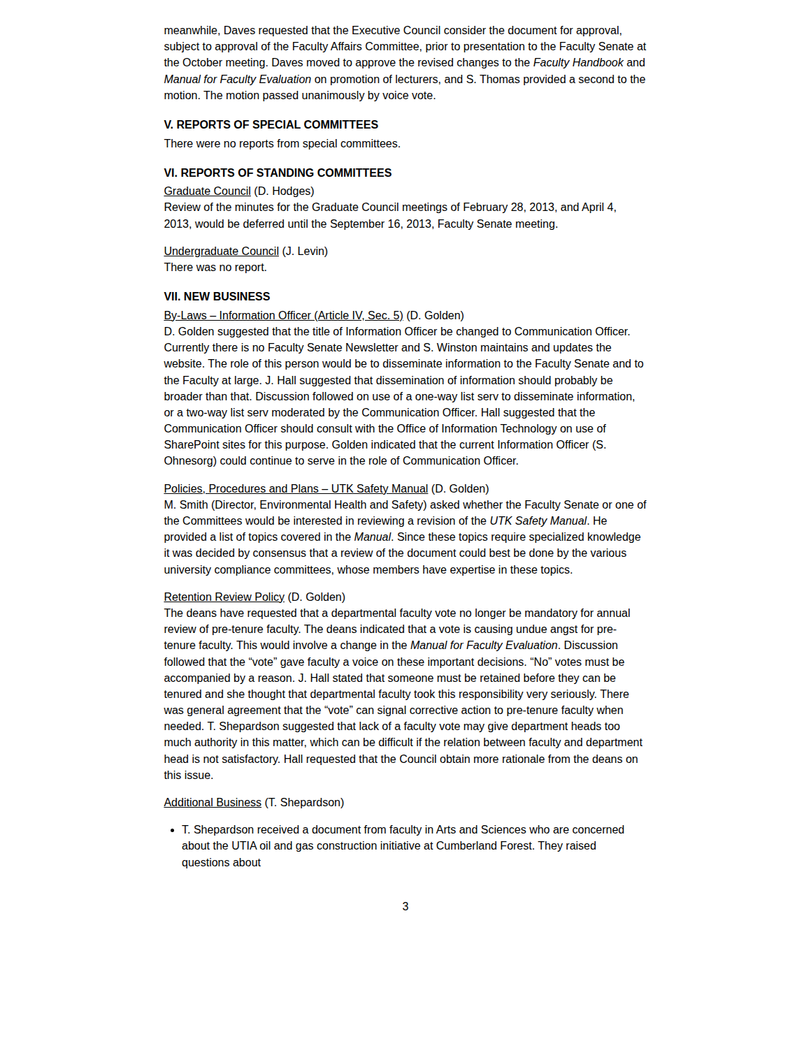meanwhile, Daves requested that the Executive Council consider the document for approval, subject to approval of the Faculty Affairs Committee, prior to presentation to the Faculty Senate at the October meeting. Daves moved to approve the revised changes to the Faculty Handbook and Manual for Faculty Evaluation on promotion of lecturers, and S. Thomas provided a second to the motion. The motion passed unanimously by voice vote.
V. REPORTS OF SPECIAL COMMITTEES
There were no reports from special committees.
VI. REPORTS OF STANDING COMMITTEES
Graduate Council (D. Hodges)
Review of the minutes for the Graduate Council meetings of February 28, 2013, and April 4, 2013, would be deferred until the September 16, 2013, Faculty Senate meeting.
Undergraduate Council (J. Levin)
There was no report.
VII. NEW BUSINESS
By-Laws – Information Officer (Article IV, Sec. 5) (D. Golden)
D. Golden suggested that the title of Information Officer be changed to Communication Officer. Currently there is no Faculty Senate Newsletter and S. Winston maintains and updates the website. The role of this person would be to disseminate information to the Faculty Senate and to the Faculty at large. J. Hall suggested that dissemination of information should probably be broader than that. Discussion followed on use of a one-way list serv to disseminate information, or a two-way list serv moderated by the Communication Officer. Hall suggested that the Communication Officer should consult with the Office of Information Technology on use of SharePoint sites for this purpose. Golden indicated that the current Information Officer (S. Ohnesorg) could continue to serve in the role of Communication Officer.
Policies, Procedures and Plans – UTK Safety Manual (D. Golden)
M. Smith (Director, Environmental Health and Safety) asked whether the Faculty Senate or one of the Committees would be interested in reviewing a revision of the UTK Safety Manual. He provided a list of topics covered in the Manual. Since these topics require specialized knowledge it was decided by consensus that a review of the document could best be done by the various university compliance committees, whose members have expertise in these topics.
Retention Review Policy (D. Golden)
The deans have requested that a departmental faculty vote no longer be mandatory for annual review of pre-tenure faculty. The deans indicated that a vote is causing undue angst for pre-tenure faculty. This would involve a change in the Manual for Faculty Evaluation. Discussion followed that the “vote” gave faculty a voice on these important decisions. “No” votes must be accompanied by a reason. J. Hall stated that someone must be retained before they can be tenured and she thought that departmental faculty took this responsibility very seriously. There was general agreement that the “vote” can signal corrective action to pre-tenure faculty when needed. T. Shepardson suggested that lack of a faculty vote may give department heads too much authority in this matter, which can be difficult if the relation between faculty and department head is not satisfactory. Hall requested that the Council obtain more rationale from the deans on this issue.
Additional Business (T. Shepardson)
T. Shepardson received a document from faculty in Arts and Sciences who are concerned about the UTIA oil and gas construction initiative at Cumberland Forest. They raised questions about
3